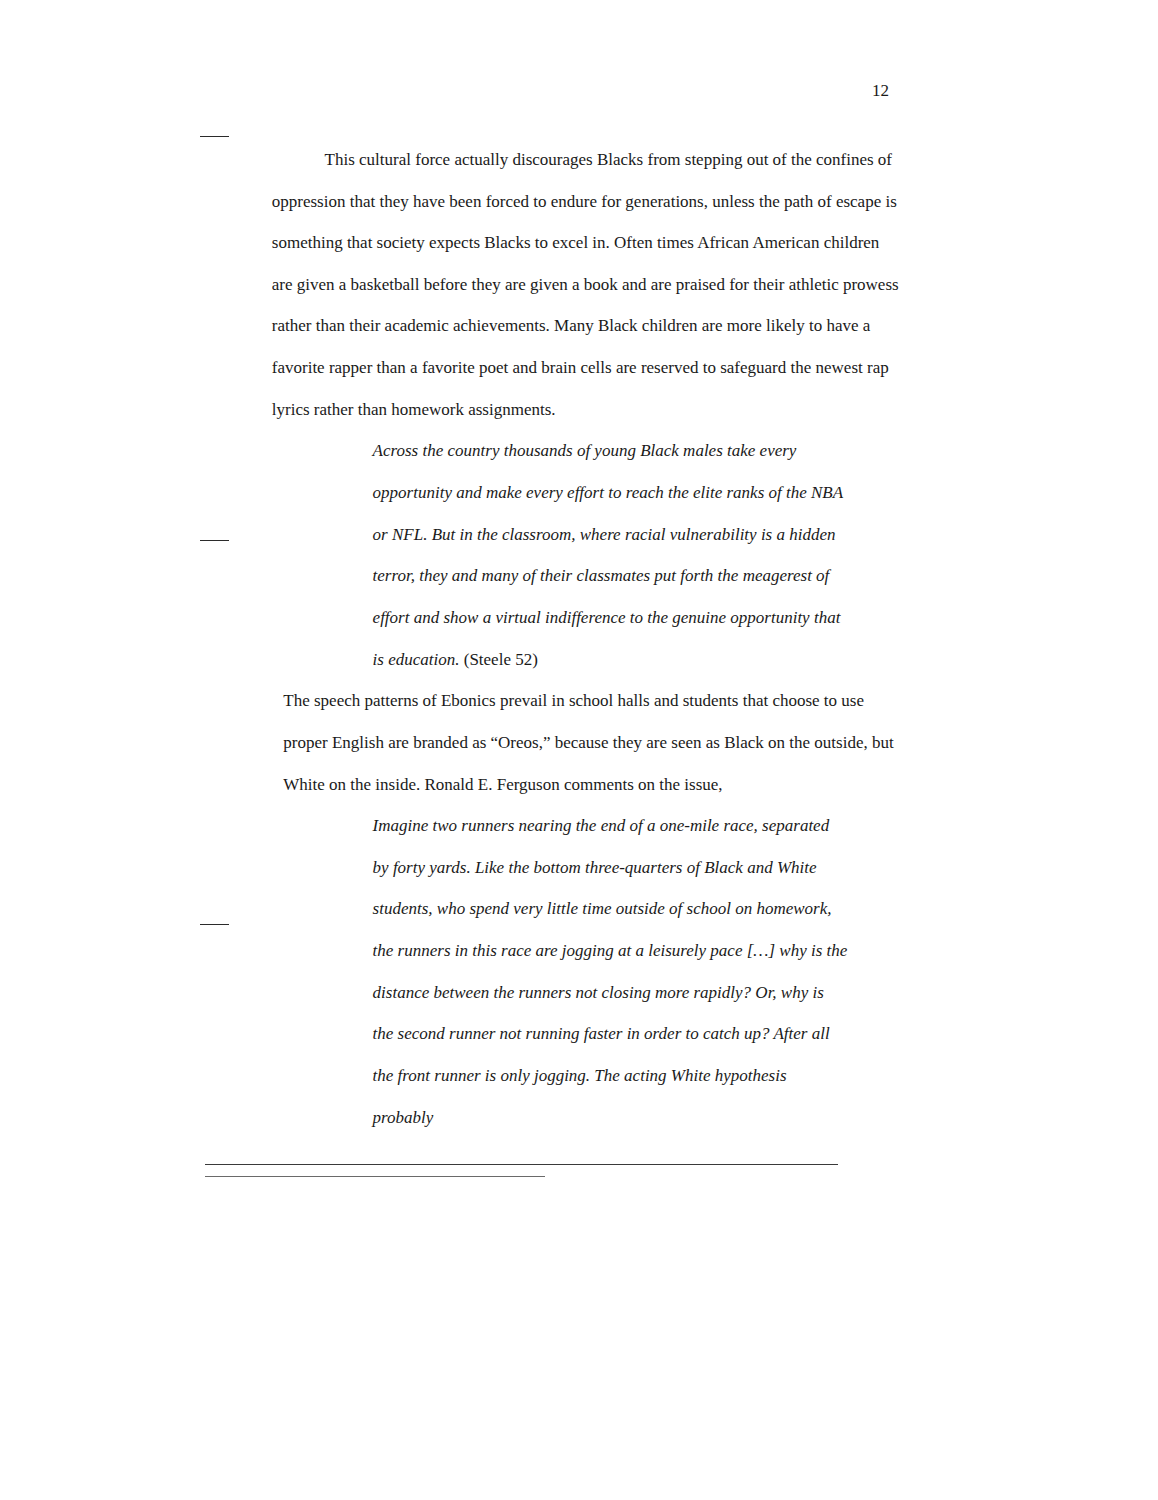12
This cultural force actually discourages Blacks from stepping out of the confines of oppression that they have been forced to endure for generations, unless the path of escape is something that society expects Blacks to excel in. Often times African American children are given a basketball before they are given a book and are praised for their athletic prowess rather than their academic achievements. Many Black children are more likely to have a favorite rapper than a favorite poet and brain cells are reserved to safeguard the newest rap lyrics rather than homework assignments.
Across the country thousands of young Black males take every opportunity and make every effort to reach the elite ranks of the NBA or NFL. But in the classroom, where racial vulnerability is a hidden terror, they and many of their classmates put forth the meagerest of effort and show a virtual indifference to the genuine opportunity that is education. (Steele 52)
The speech patterns of Ebonics prevail in school halls and students that choose to use proper English are branded as “Oreos,” because they are seen as Black on the outside, but White on the inside. Ronald E. Ferguson comments on the issue,
Imagine two runners nearing the end of a one-mile race, separated by forty yards. Like the bottom three-quarters of Black and White students, who spend very little time outside of school on homework, the runners in this race are jogging at a leisurely pace […] why is the distance between the runners not closing more rapidly? Or, why is the second runner not running faster in order to catch up? After all the front runner is only jogging. The acting White hypothesis probably